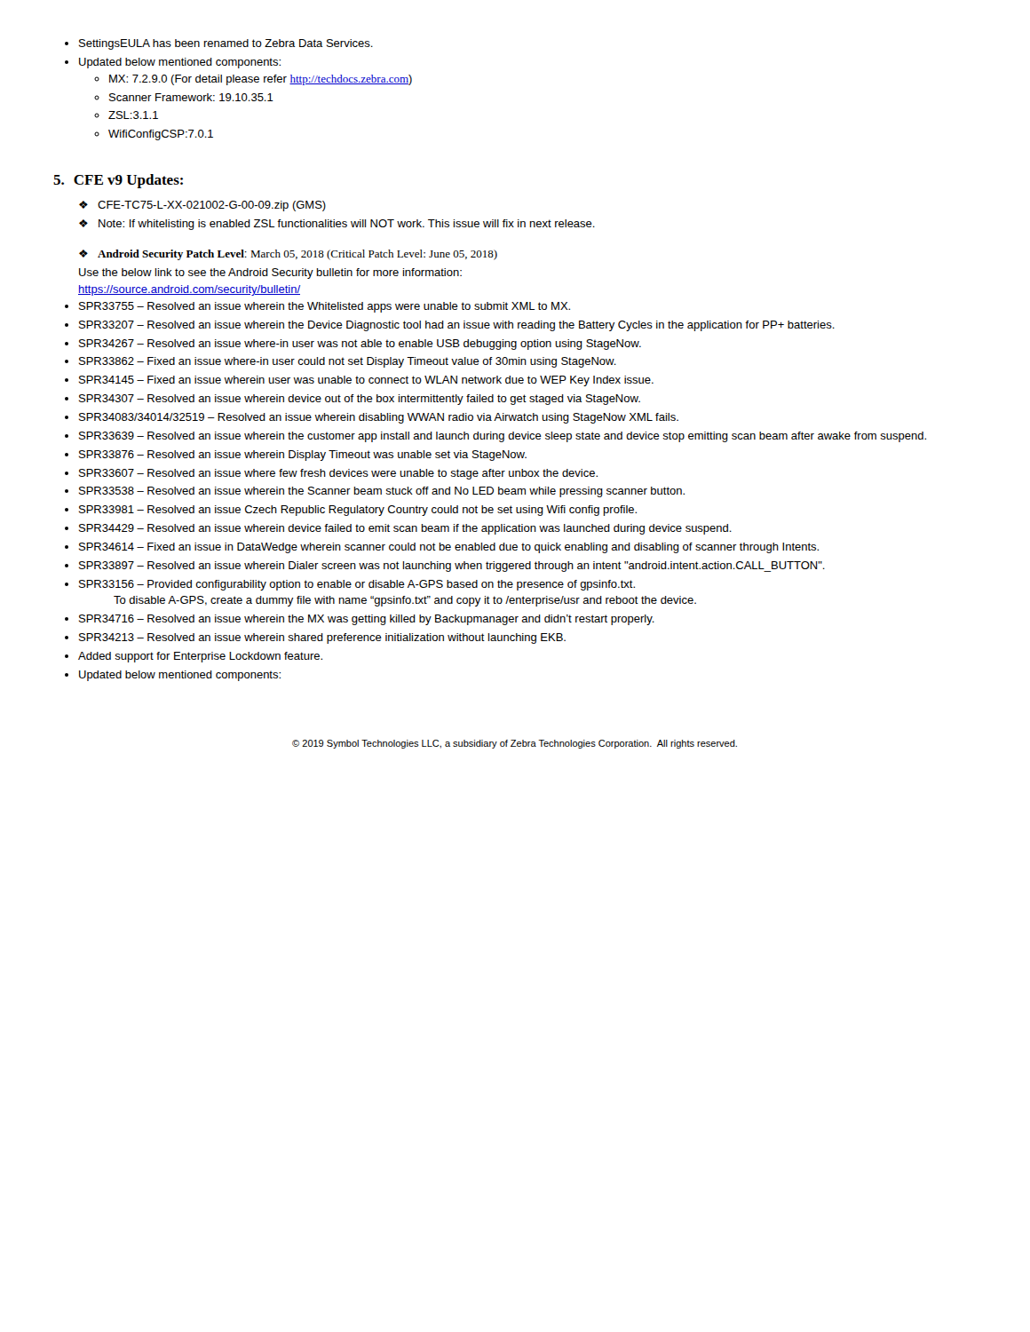SettingsEULA has been renamed to Zebra Data Services.
Updated below mentioned components:
MX: 7.2.9.0 (For detail please refer http://techdocs.zebra.com)
Scanner Framework: 19.10.35.1
ZSL:3.1.1
WifiConfigCSP:7.0.1
5. CFE v9 Updates:
CFE-TC75-L-XX-021002-G-00-09.zip (GMS)
Note: If whitelisting is enabled ZSL functionalities will NOT work. This issue will fix in next release.
Android Security Patch Level: March 05, 2018 (Critical Patch Level: June 05, 2018)
Use the below link to see the Android Security bulletin for more information:
https://source.android.com/security/bulletin/
SPR33755 – Resolved an issue wherein the Whitelisted apps were unable to submit XML to MX.
SPR33207 – Resolved an issue wherein the Device Diagnostic tool had an issue with reading the Battery Cycles in the application for PP+ batteries.
SPR34267 – Resolved an issue where-in user was not able to enable USB debugging option using StageNow.
SPR33862 – Fixed an issue where-in user could not set Display Timeout value of 30min using StageNow.
SPR34145 – Fixed an issue wherein user was unable to connect to WLAN network due to WEP Key Index issue.
SPR34307 – Resolved an issue wherein device out of the box intermittently failed to get staged via StageNow.
SPR34083/34014/32519 – Resolved an issue wherein disabling WWAN radio via Airwatch using StageNow XML fails.
SPR33639 – Resolved an issue wherein the customer app install and launch during device sleep state and device stop emitting scan beam after awake from suspend.
SPR33876 – Resolved an issue wherein Display Timeout was unable set via StageNow.
SPR33607 – Resolved an issue where few fresh devices were unable to stage after unbox the device.
SPR33538 – Resolved an issue wherein the Scanner beam stuck off and No LED beam while pressing scanner button.
SPR33981 – Resolved an issue Czech Republic Regulatory Country could not be set using Wifi config profile.
SPR34429 – Resolved an issue wherein device failed to emit scan beam if the application was launched during device suspend.
SPR34614 – Fixed an issue in DataWedge wherein scanner could not be enabled due to quick enabling and disabling of scanner through Intents.
SPR33897 – Resolved an issue wherein Dialer screen was not launching when triggered through an intent "android.intent.action.CALL_BUTTON".
SPR33156 – Provided configurability option to enable or disable A-GPS based on the presence of gpsinfo.txt.
To disable A-GPS, create a dummy file with name “gpsinfo.txt” and copy it to /enterprise/usr and reboot the device.
SPR34716 – Resolved an issue wherein the MX was getting killed by Backupmanager and didn’t restart properly.
SPR34213 – Resolved an issue wherein shared preference initialization without launching EKB.
Added support for Enterprise Lockdown feature.
Updated below mentioned components:
© 2019 Symbol Technologies LLC, a subsidiary of Zebra Technologies Corporation. All rights reserved.